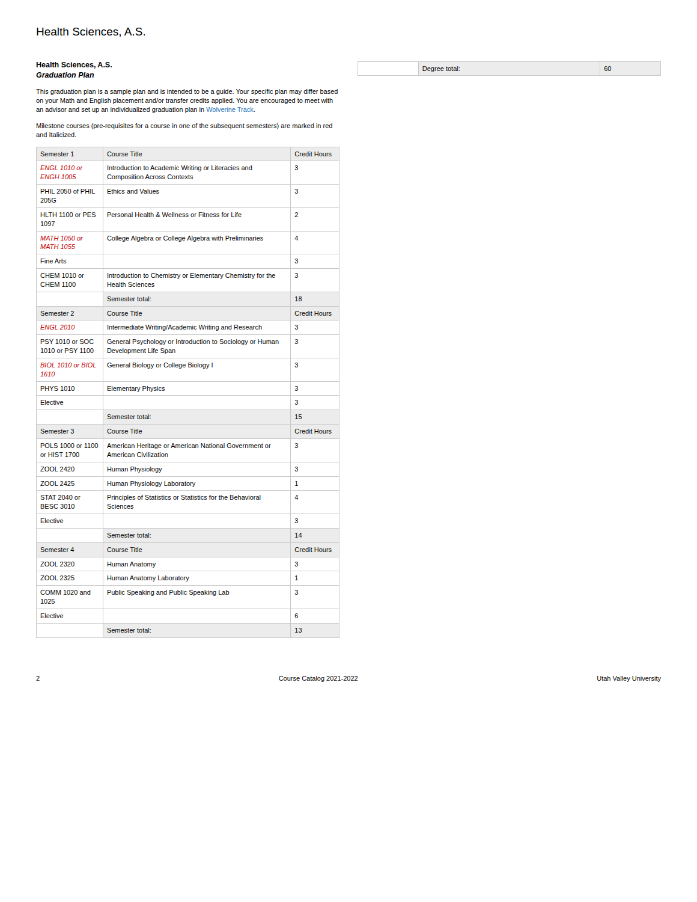Health Sciences, A.S.
Health Sciences, A.S.
Graduation Plan
This graduation plan is a sample plan and is intended to be a guide. Your specific plan may differ based on your Math and English placement and/or transfer credits applied. You are encouraged to meet with an advisor and set up an individualized graduation plan in Wolverine Track.
Milestone courses (pre-requisites for a course in one of the subsequent semesters) are marked in red and Italicized.
| Semester 1 | Course Title | Credit Hours |
| ENGL 1010 or ENGH 1005 | Introduction to Academic Writing or Literacies and Composition Across Contexts | 3 |
| PHIL 2050 of PHIL 205G | Ethics and Values | 3 |
| HLTH 1100 or PES 1097 | Personal Health & Wellness or Fitness for Life | 2 |
| MATH 1050 or MATH 1055 | College Algebra or College Algebra with Preliminaries | 4 |
| Fine Arts | | 3 |
| CHEM 1010 or CHEM 1100 | Introduction to Chemistry or Elementary Chemistry for the Health Sciences | 3 |
| | Semester total: | 18 |
| Semester 2 | Course Title | Credit Hours |
| ENGL 2010 | Intermediate Writing/Academic Writing and Research | 3 |
| PSY 1010 or SOC 1010 or PSY 1100 | General Psychology or Introduction to Sociology or Human Development Life Span | 3 |
| BIOL 1010 or BIOL 1610 | General Biology or College Biology I | 3 |
| PHYS 1010 | Elementary Physics | 3 |
| Elective | | 3 |
| | Semester total: | 15 |
| Semester 3 | Course Title | Credit Hours |
| POLS 1000 or 1100 or HIST 1700 | American Heritage or American National Government or American Civilization | 3 |
| ZOOL 2420 | Human Physiology | 3 |
| ZOOL 2425 | Human Physiology Laboratory | 1 |
| STAT 2040 or BESC 3010 | Principles of Statistics or Statistics for the Behavioral Sciences | 4 |
| Elective | | 3 |
| | Semester total: | 14 |
| Semester 4 | Course Title | Credit Hours |
| ZOOL 2320 | Human Anatomy | 3 |
| ZOOL 2325 | Human Anatomy Laboratory | 1 |
| COMM 1020 and 1025 | Public Speaking and Public Speaking Lab | 3 |
| Elective | | 6 |
| | Semester total: | 13 |
| | Degree total: | 60 |
2
Course Catalog 2021-2022
Utah Valley University